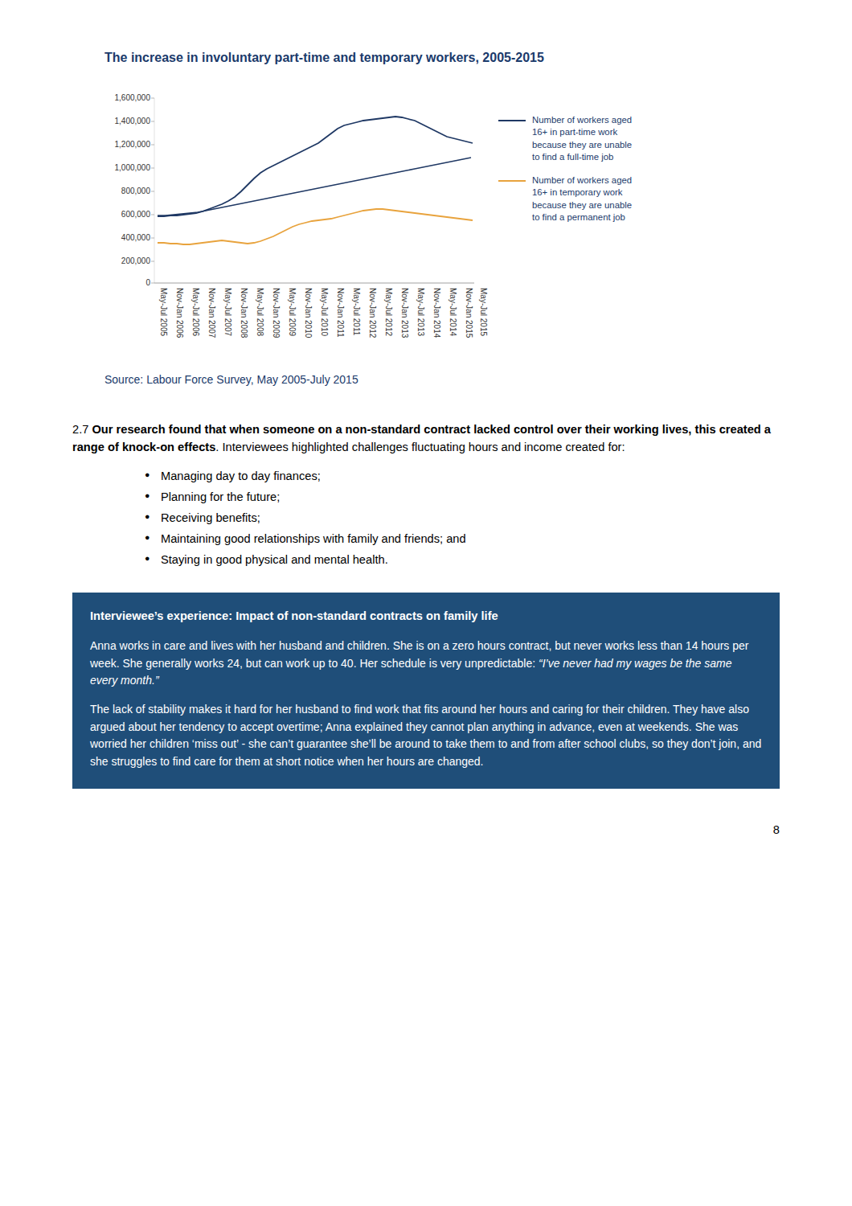The increase in involuntary part-time and temporary workers, 2005-2015
1,600,000 1,400,000 1,200,000 1,000,000 800,000 600,000 400,000 200,000 0 May-Jul 2005 Nov-Jan 2006 May-Jul 2006 Nov-Jan 2007 May-Jul 2007 Nov-Jan 2008 May-Jul 2008 Nov-Jan 2009 May-Jul 2009 Nov-Jan 2010 May-Jul 2010 Nov-Jan 2011 May-Jul 2011 Nov-Jan 2012 May-Jul 2012 Nov-Jan 2013 May-Jul 2013 Nov-Jan 2014 May-Jul 2014 Nov-Jan 2015 May-Jul 2015
Number of workers aged 16+ in part-time work because they are unable to find a full-time job
Number of workers aged 16+ in temporary work because they are unable to find a permanent job
Source: Labour Force Survey, May 2005-July 2015
2.7 Our research found that when someone on a non-standard contract lacked control over their working lives, this created a range of knock-on effects. Interviewees highlighted challenges fluctuating hours and income created for:
Managing day to day finances;
Planning for the future;
Receiving benefits;
Maintaining good relationships with family and friends; and
Staying in good physical and mental health.
Interviewee’s experience: Impact of non-standard contracts on family life
Anna works in care and lives with her husband and children. She is on a zero hours contract, but never works less than 14 hours per week. She generally works 24, but can work up to 40. Her schedule is very unpredictable: “I’ve never had my wages be the same every month.”
The lack of stability makes it hard for her husband to find work that fits around her hours and caring for their children. They have also argued about her tendency to accept overtime; Anna explained they cannot plan anything in advance, even at weekends. She was worried her children ‘miss out’ - she can’t guarantee she’ll be around to take them to and from after school clubs, so they don’t join, and she struggles to find care for them at short notice when her hours are changed.
8